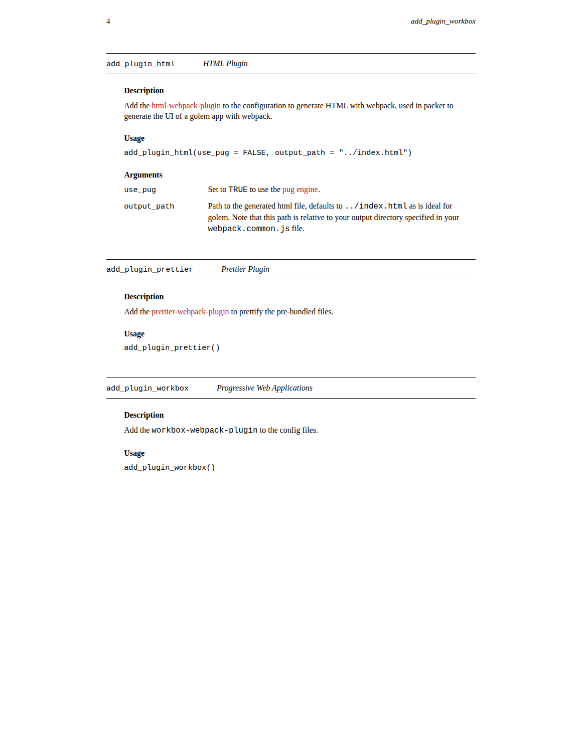4 add_plugin_workbox
add_plugin_html HTML Plugin
Description
Add the html-webpack-plugin to the configuration to generate HTML with webpack, used in packer to generate the UI of a golem app with webpack.
Usage
add_plugin_html(use_pug = FALSE, output_path = "../index.html")
Arguments
use_pug
Set to TRUE to use the pug engine.
output_path
Path to the generated html file, defaults to ../index.html as is ideal for golem. Note that this path is relative to your output directory specified in your webpack.common.js file.
add_plugin_prettier Prettier Plugin
Description
Add the prettier-webpack-plugin to prettify the pre-bundled files.
Usage
add_plugin_prettier()
add_plugin_workbox Progressive Web Applications
Description
Add the workbox-webpack-plugin to the config files.
Usage
add_plugin_workbox()